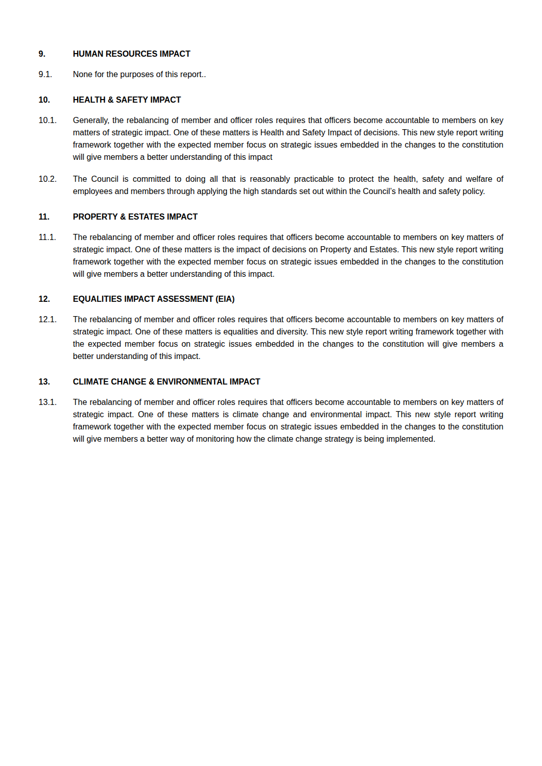9. Human Resources Impact
9.1. None for the purposes of this report..
10. Health & Safety Impact
10.1. Generally, the rebalancing of member and officer roles requires that officers become accountable to members on key matters of strategic impact. One of these matters is Health and Safety Impact of decisions. This new style report writing framework together with the expected member focus on strategic issues embedded in the changes to the constitution will give members a better understanding of this impact
10.2. The Council is committed to doing all that is reasonably practicable to protect the health, safety and welfare of employees and members through applying the high standards set out within the Council’s health and safety policy.
11. Property & Estates Impact
11.1. The rebalancing of member and officer roles requires that officers become accountable to members on key matters of strategic impact. One of these matters is the impact of decisions on Property and Estates. This new style report writing framework together with the expected member focus on strategic issues embedded in the changes to the constitution will give members a better understanding of this impact.
12. Equalities Impact Assessment (EIA)
12.1. The rebalancing of member and officer roles requires that officers become accountable to members on key matters of strategic impact. One of these matters is equalities and diversity. This new style report writing framework together with the expected member focus on strategic issues embedded in the changes to the constitution will give members a better understanding of this impact.
13. Climate Change & Environmental Impact
13.1. The rebalancing of member and officer roles requires that officers become accountable to members on key matters of strategic impact. One of these matters is climate change and environmental impact. This new style report writing framework together with the expected member focus on strategic issues embedded in the changes to the constitution will give members a better way of monitoring how the climate change strategy is being implemented.